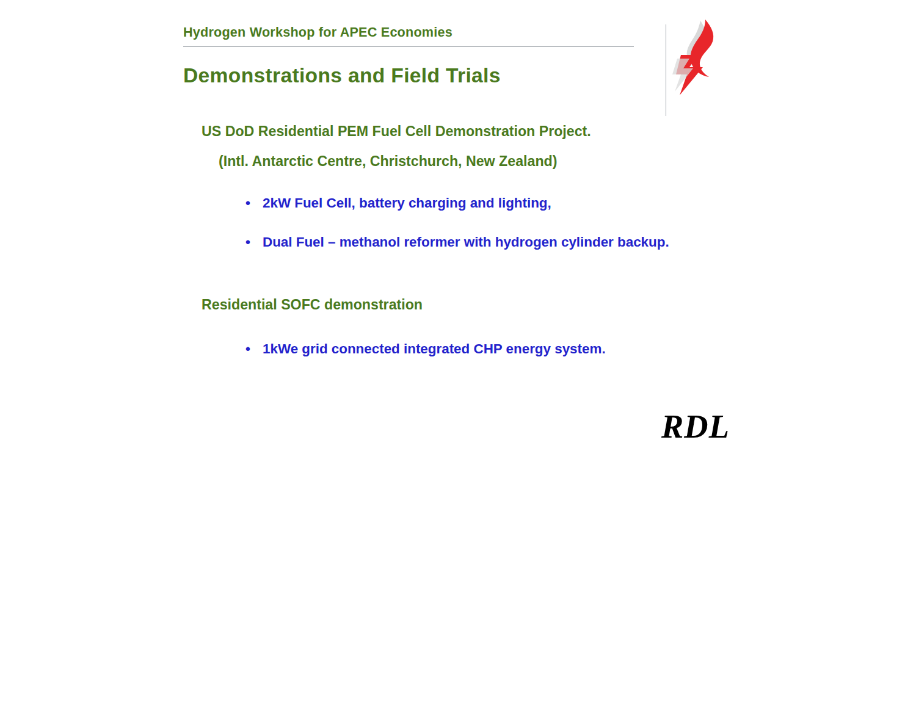Hydrogen Workshop for APEC Economies
Demonstrations and Field Trials
RDL flame logo
US DoD Residential PEM Fuel Cell Demonstration Project.
(Intl. Antarctic Centre, Christchurch, New Zealand)
2kW Fuel Cell, battery charging and lighting,
Dual Fuel – methanol reformer with hydrogen cylinder backup.
Residential SOFC demonstration
1kWe grid connected integrated CHP energy system.
RDL